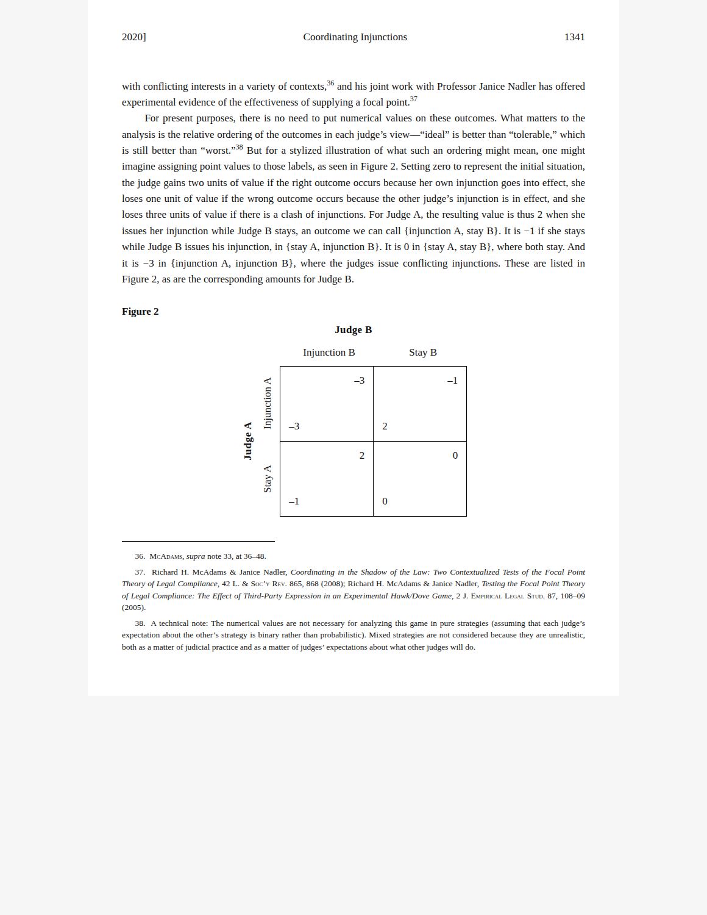2020] Coordinating Injunctions 1341
with conflicting interests in a variety of contexts,36 and his joint work with Professor Janice Nadler has offered experimental evidence of the effectiveness of supplying a focal point.37
For present purposes, there is no need to put numerical values on these outcomes. What matters to the analysis is the relative ordering of the outcomes in each judge’s view—“ideal” is better than “tolerable,” which is still better than “worst.”38 But for a stylized illustration of what such an ordering might mean, one might imagine assigning point values to those labels, as seen in Figure 2. Setting zero to represent the initial situation, the judge gains two units of value if the right outcome occurs because her own injunction goes into effect, she loses one unit of value if the wrong outcome occurs because the other judge’s injunction is in effect, and she loses three units of value if there is a clash of injunctions. For Judge A, the resulting value is thus 2 when she issues her injunction while Judge B stays, an outcome we can call {injunction A, stay B}. It is −1 if she stays while Judge B issues his injunction, in {stay A, injunction B}. It is 0 in {stay A, stay B}, where both stay. And it is −3 in {injunction A, injunction B}, where the judges issue conflicting injunctions. These are listed in Figure 2, as are the corresponding amounts for Judge B.
Figure 2
Judge B
Injunction B Stay B
Judge A
Injunction A
Stay A
| –3 –3 | –1 2 |
| 2 –1 | 0 0 |
36. McAdams, supra note 33, at 36–48.
37. Richard H. McAdams & Janice Nadler, Coordinating in the Shadow of the Law: Two Contextualized Tests of the Focal Point Theory of Legal Compliance, 42 L. & Soc’y Rev. 865, 868 (2008); Richard H. McAdams & Janice Nadler, Testing the Focal Point Theory of Legal Compliance: The Effect of Third-Party Expression in an Experimental Hawk/Dove Game, 2 J. Empirical Legal Stud. 87, 108–09 (2005).
38. A technical note: The numerical values are not necessary for analyzing this game in pure strategies (assuming that each judge’s expectation about the other’s strategy is binary rather than probabilistic). Mixed strategies are not considered because they are unrealistic, both as a matter of judicial practice and as a matter of judges’ expectations about what other judges will do.